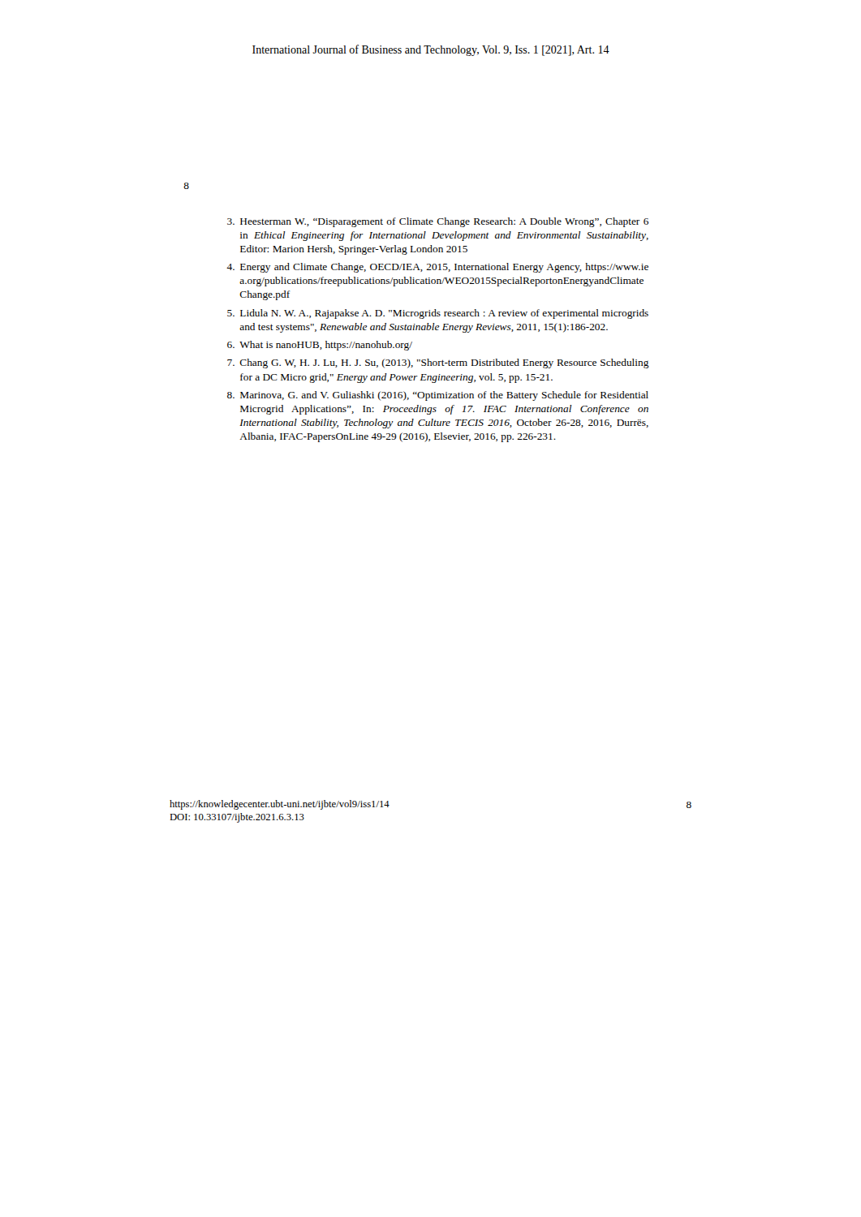International Journal of Business and Technology, Vol. 9, Iss. 1 [2021], Art. 14
8
3. Heesterman W., “Disparagement of Climate Change Research: A Double Wrong”, Chapter 6 in Ethical Engineering for International Development and Environmental Sustainability, Editor: Marion Hersh, Springer-Verlag London 2015
4. Energy and Climate Change, OECD/IEA, 2015, International Energy Agency, https://www.iea.org/publications/freepublications/publication/WEO2015SpecialReportonEnergyandClimateChange.pdf
5. Lidula N. W. A., Rajapakse A. D. "Microgrids research : A review of experimental microgrids and test systems", Renewable and Sustainable Energy Reviews, 2011, 15(1):186-202.
6. What is nanoHUB, https://nanohub.org/
7. Chang G. W, H. J. Lu, H. J. Su, (2013), "Short-term Distributed Energy Resource Scheduling for a DC Micro grid," Energy and Power Engineering, vol. 5, pp. 15-21.
8. Marinova, G. and V. Guliashki (2016), “Optimization of the Battery Schedule for Residential Microgrid Applications”, In: Proceedings of 17. IFAC International Conference on International Stability, Technology and Culture TECIS 2016, October 26-28, 2016, Durrës, Albania, IFAC-PapersOnLine 49-29 (2016), Elsevier, 2016, pp. 226-231.
https://knowledgecenter.ubt-uni.net/ijbte/vol9/iss1/14
DOI: 10.33107/ijbte.2021.6.3.13
8